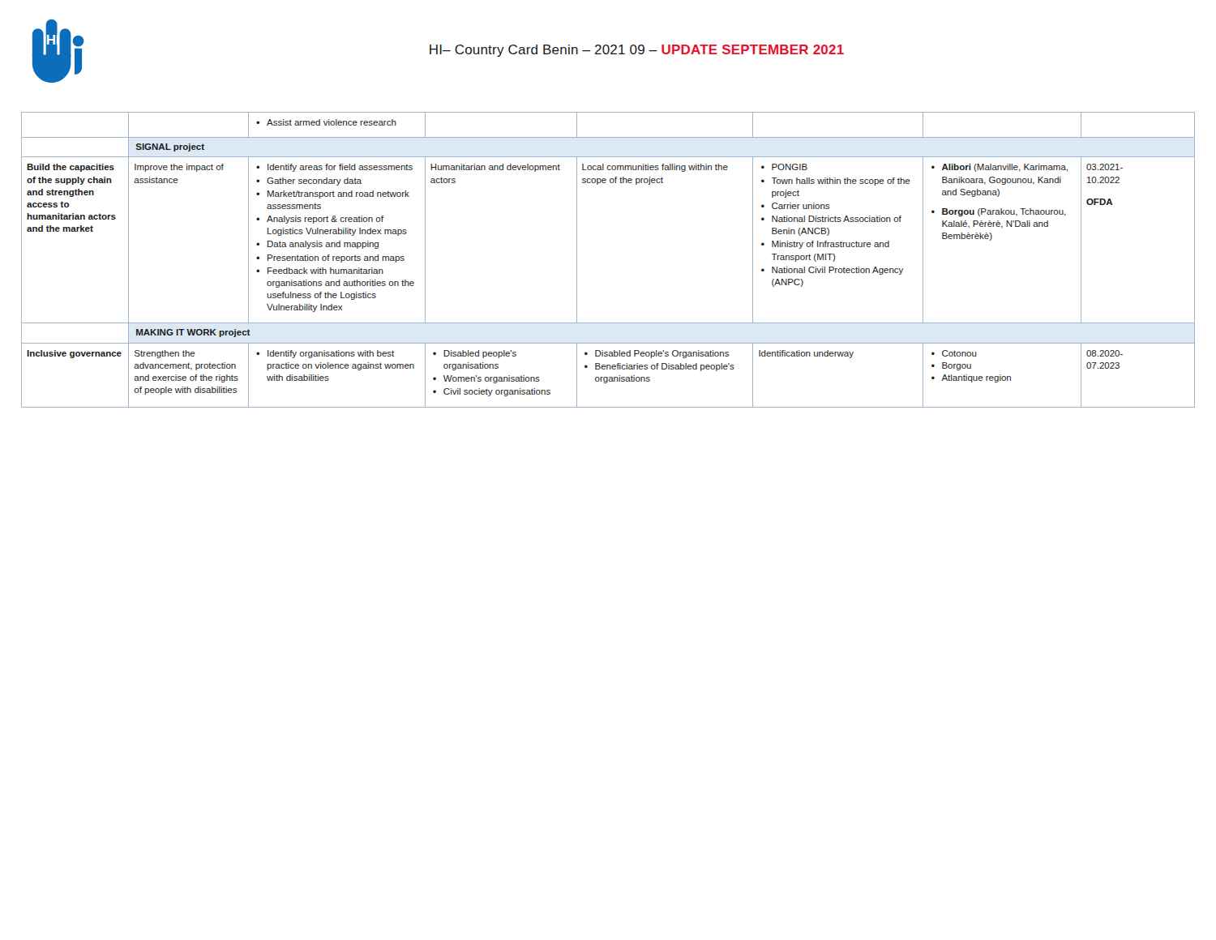HI
HI– Country Card Benin – 2021 09 – UPDATE SEPTEMBER 2021
| | | Assist armed violence research | | | | | |
| | SIGNAL project |
| Build the capacities of the supply chain and strengthen access to humanitarian actors and the market | Improve the impact of assistance | Identify areas for field assessments Gather secondary data Market/transport and road network assessments Analysis report & creation of Logistics Vulnerability Index maps Data analysis and mapping Presentation of reports and maps Feedback with humanitarian organisations and authorities on the usefulness of the Logistics Vulnerability Index | Humanitarian and development actors | Local communities falling within the scope of the project | PONGIB Town halls within the scope of the project Carrier unions National Districts Association of Benin (ANCB) Ministry of Infrastructure and Transport (MIT) National Civil Protection Agency (ANPC) | Alibori (Malanville, Karimama, Banikoara, Gogounou, Kandi and Segbana) Borgou (Parakou, Tchaourou, Kalalé, Pèrèrè, N'Dali and Bembèrèkè) | 03.2021- 10.2022 OFDA |
| | MAKING IT WORK project |
| Inclusive governance | Strengthen the advancement, protection and exercise of the rights of people with disabilities | Identify organisations with best practice on violence against women with disabilities | Disabled people's organisations Women's organisations Civil society organisations | Disabled People's Organisations Beneficiaries of Disabled people's organisations | Identification underway | Cotonou Borgou Atlantique region | 08.2020- 07.2023 |